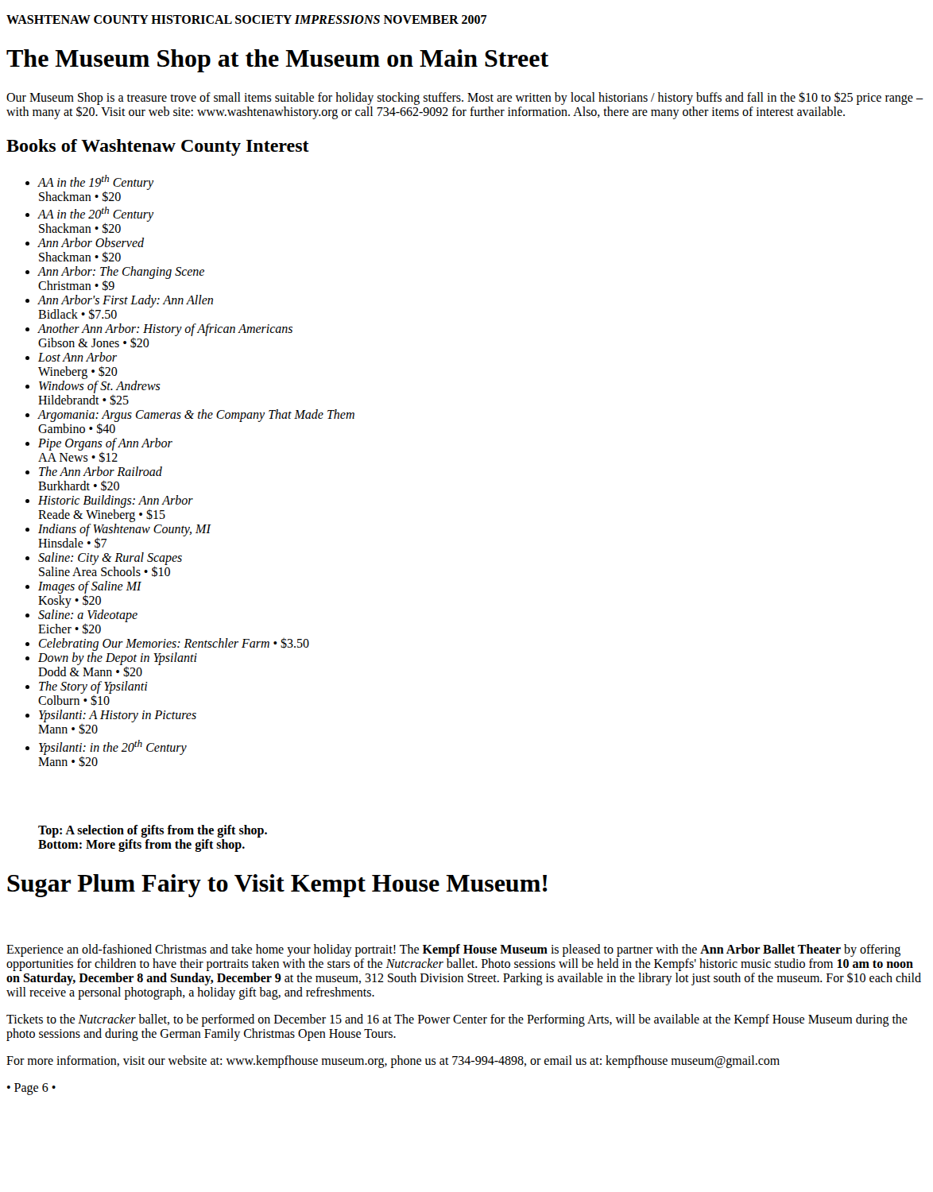WASHTENAW COUNTY HISTORICAL SOCIETY IMPRESSIONS NOVEMBER 2007
The Museum Shop at the Museum on Main Street
Our Museum Shop is a treasure trove of small items suitable for holiday stocking stuffers. Most are written by local historians / history buffs and fall in the $10 to $25 price range – with many at $20. Visit our web site: www.washtenawhistory.org or call 734-662-9092 for further information. Also, there are many other items of interest available.
Books of Washtenaw County Interest
AA in the 19th Century
Shackman • $20
AA in the 20th Century
Shackman • $20
Ann Arbor Observed
Shackman • $20
Ann Arbor: The Changing Scene
Christman • $9
Ann Arbor's First Lady: Ann Allen
Bidlack • $7.50
Another Ann Arbor: History of African Americans
Gibson & Jones • $20
Lost Ann Arbor
Wineberg • $20
Windows of St. Andrews
Hildebrandt • $25
Argomania: Argus Cameras & the Company That Made Them
Gambino • $40
Pipe Organs of Ann Arbor
AA News • $12
The Ann Arbor Railroad
Burkhardt • $20
Historic Buildings: Ann Arbor
Reade & Wineberg • $15
Indians of Washtenaw County, MI
Hinsdale • $7
Saline: City & Rural Scapes
Saline Area Schools • $10
Images of Saline MI
Kosky • $20
Saline: a Videotape
Eicher • $20
Celebrating Our Memories: Rentschler Farm • $3.50
Down by the Depot in Ypsilanti
Dodd & Mann • $20
The Story of Ypsilanti
Colburn • $10
Ypsilanti: A History in Pictures
Mann • $20
Ypsilanti: in the 20th Century
Mann • $20
Top: A selection of gifts from the gift shop.
Bottom: More gifts from the gift shop.
Sugar Plum Fairy to Visit Kempt House Museum!
Experience an old-fashioned Christmas and take home your holiday portrait! The Kempf House Museum is pleased to partner with the Ann Arbor Ballet Theater by offering opportunities for children to have their portraits taken with the stars of the Nutcracker ballet. Photo sessions will be held in the Kempfs' historic music studio from 10 am to noon on Saturday, December 8 and Sunday, December 9 at the museum, 312 South Division Street. Parking is available in the library lot just south of the museum. For $10 each child will receive a personal photograph, a holiday gift bag, and refreshments.
Tickets to the Nutcracker ballet, to be performed on December 15 and 16 at The Power Center for the Performing Arts, will be available at the Kempf House Museum during the photo sessions and during the German Family Christmas Open House Tours.
For more information, visit our website at: www.kempfhouse museum.org, phone us at 734-994-4898, or email us at: kempfhouse museum@gmail.com
• Page 6 •